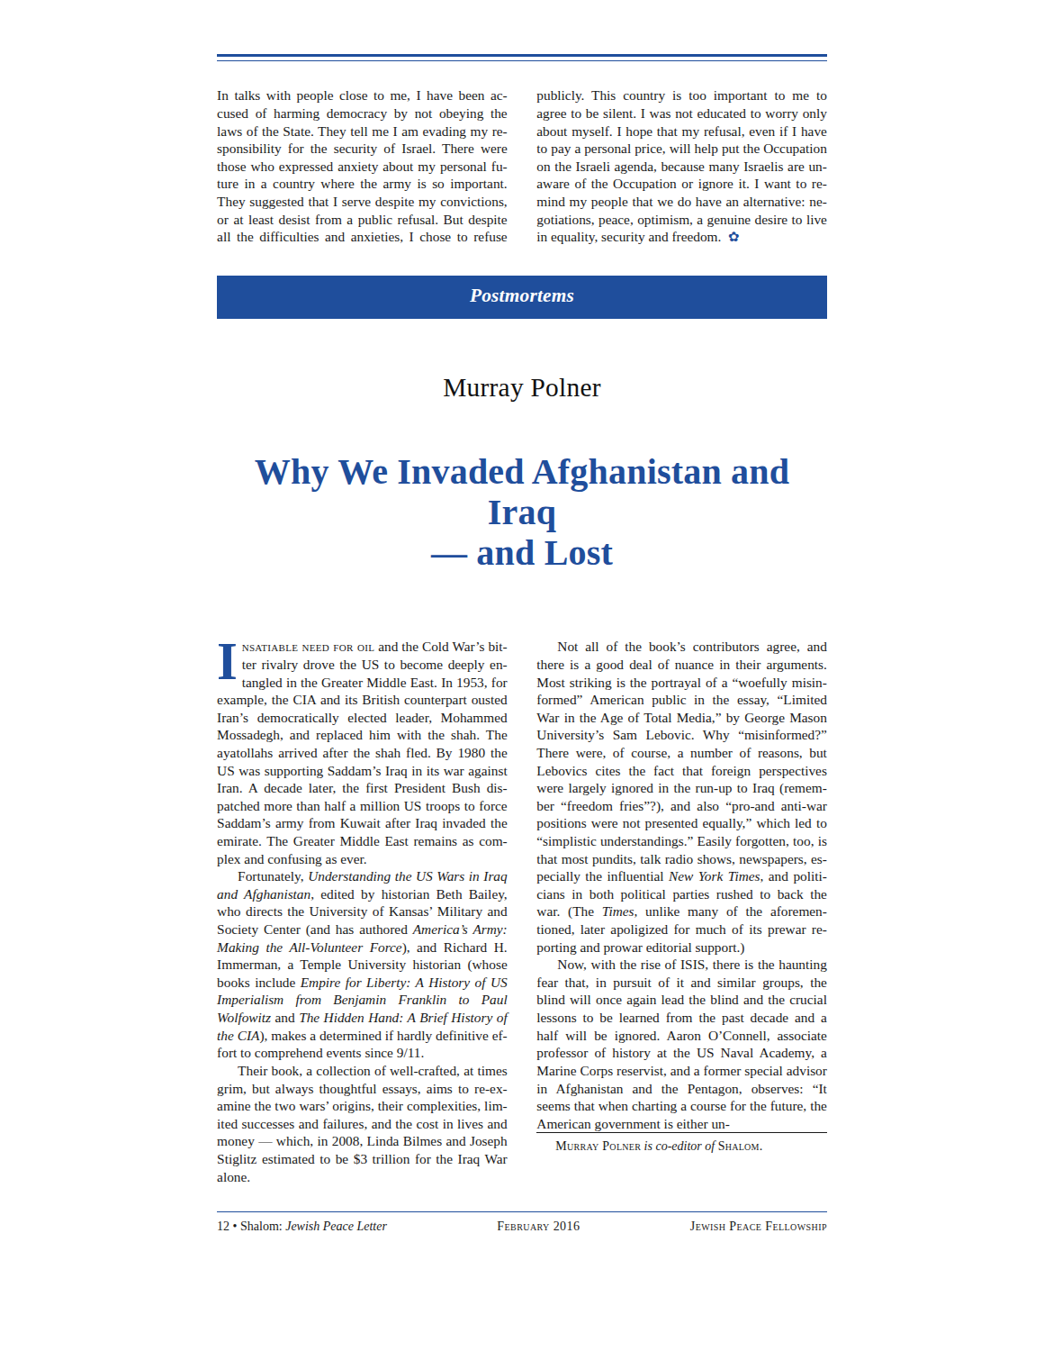In talks with people close to me, I have been accused of harming democracy by not obeying the laws of the State. They tell me I am evading my responsibility for the security of Israel. There were those who expressed anxiety about my personal future in a country where the army is so important. They suggested that I serve despite my convictions, or at least desist from a public refusal. But despite all the difficulties and anxieties, I chose to refuse publicly. This country is too important to me to agree to be silent. I was not educated to worry only about myself. I hope that my refusal, even if I have to pay a personal price, will help put the Occupation on the Israeli agenda, because many Israelis are unaware of the Occupation or ignore it. I want to remind my people that we do have an alternative: negotiations, peace, optimism, a genuine desire to live in equality, security and freedom. ✿
Postmortems
Murray Polner
Why We Invaded Afghanistan and Iraq
— and Lost
Insatiable need for oil and the Cold War’s bitter rivalry drove the US to become deeply entangled in the Greater Middle East. In 1953, for example, the CIA and its British counterpart ousted Iran’s democratically elected leader, Mohammed Mossadegh, and replaced him with the shah. The ayatollahs arrived after the shah fled. By 1980 the US was supporting Saddam’s Iraq in its war against Iran. A decade later, the first President Bush dispatched more than half a million US troops to force Saddam’s army from Kuwait after Iraq invaded the emirate. The Greater Middle East remains as complex and confusing as ever.
Fortunately, Understanding the US Wars in Iraq and Afghanistan, edited by historian Beth Bailey, who directs the University of Kansas’ Military and Society Center (and has authored America’s Army: Making the All-Volunteer Force), and Richard H. Immerman, a Temple University historian (whose books include Empire for Liberty: A History of US Imperialism from Benjamin Franklin to Paul Wolfowitz and The Hidden Hand: A Brief History of the CIA), makes a determined if hardly definitive effort to comprehend events since 9/11.
Their book, a collection of well-crafted, at times grim, but always thoughtful essays, aims to re-examine the two wars’ origins, their complexities, limited successes and failures, and the cost in lives and money — which, in 2008, Linda Bilmes and Joseph Stiglitz estimated to be $3 trillion for the Iraq War alone.
Not all of the book’s contributors agree, and there is a good deal of nuance in their arguments. Most striking is the portrayal of a “woefully misinformed” American public in the essay, “Limited War in the Age of Total Media,” by George Mason University’s Sam Lebovic. Why “misinformed?” There were, of course, a number of reasons, but Lebovics cites the fact that foreign perspectives were largely ignored in the run-up to Iraq (remember “freedom fries”?), and also “pro-and anti-war positions were not presented equally,” which led to “simplistic understandings.” Easily forgotten, too, is that most pundits, talk radio shows, newspapers, especially the influential New York Times, and politicians in both political parties rushed to back the war. (The Times, unlike many of the aforementioned, later apoligized for much of its prewar reporting and prowar editorial support.)
Now, with the rise of ISIS, there is the haunting fear that, in pursuit of it and similar groups, the blind will once again lead the blind and the crucial lessons to be learned from the past decade and a half will be ignored. Aaron O’Connell, associate professor of history at the US Naval Academy, a Marine Corps reservist, and a former special advisor in Afghanistan and the Pentagon, observes: “It seems that when charting a course for the future, the American government is either un-
Murray Polner is co-editor of Shalom.
12 • Shalom: Jewish Peace Letter
February 2016
Jewish Peace Fellowship